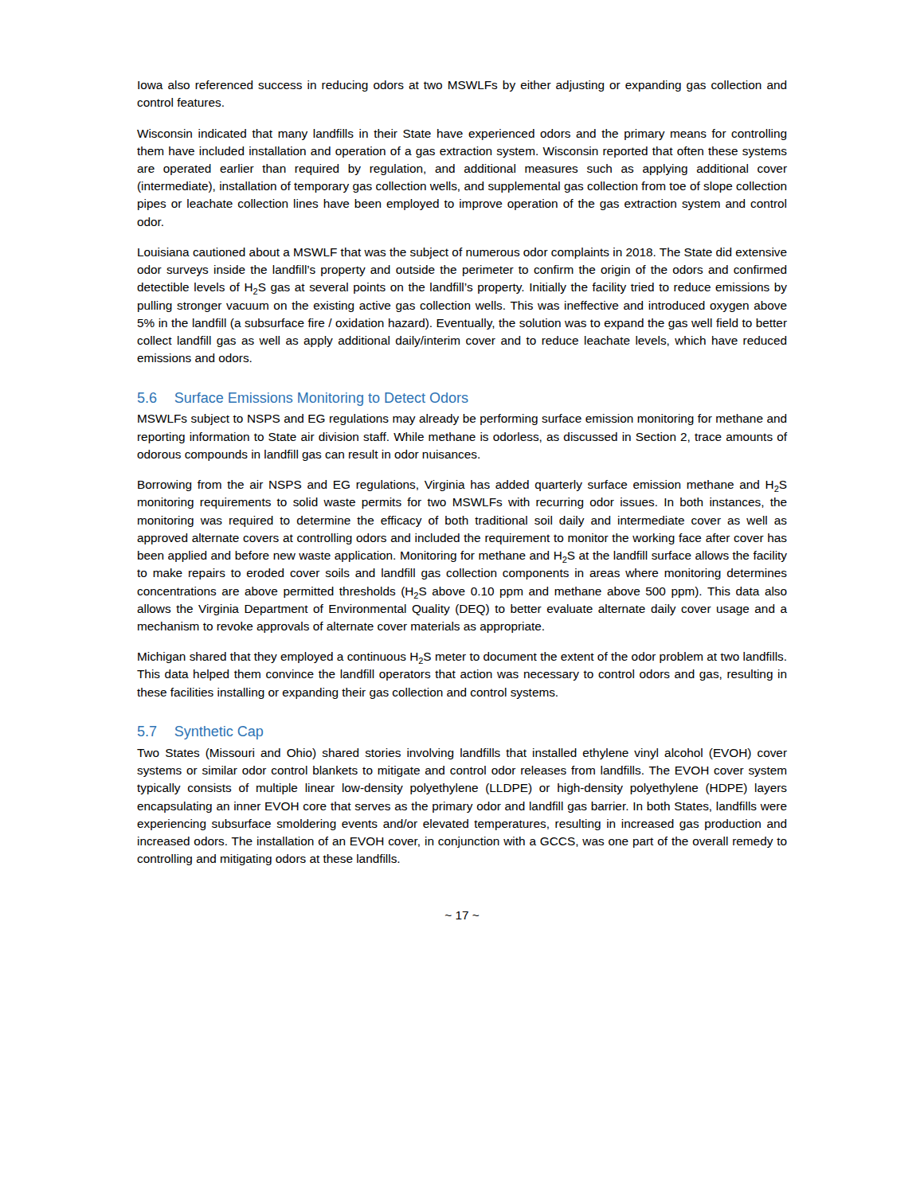Iowa also referenced success in reducing odors at two MSWLFs by either adjusting or expanding gas collection and control features.
Wisconsin indicated that many landfills in their State have experienced odors and the primary means for controlling them have included installation and operation of a gas extraction system. Wisconsin reported that often these systems are operated earlier than required by regulation, and additional measures such as applying additional cover (intermediate), installation of temporary gas collection wells, and supplemental gas collection from toe of slope collection pipes or leachate collection lines have been employed to improve operation of the gas extraction system and control odor.
Louisiana cautioned about a MSWLF that was the subject of numerous odor complaints in 2018. The State did extensive odor surveys inside the landfill’s property and outside the perimeter to confirm the origin of the odors and confirmed detectible levels of H2S gas at several points on the landfill’s property. Initially the facility tried to reduce emissions by pulling stronger vacuum on the existing active gas collection wells. This was ineffective and introduced oxygen above 5% in the landfill (a subsurface fire / oxidation hazard). Eventually, the solution was to expand the gas well field to better collect landfill gas as well as apply additional daily/interim cover and to reduce leachate levels, which have reduced emissions and odors.
5.6 Surface Emissions Monitoring to Detect Odors
MSWLFs subject to NSPS and EG regulations may already be performing surface emission monitoring for methane and reporting information to State air division staff. While methane is odorless, as discussed in Section 2, trace amounts of odorous compounds in landfill gas can result in odor nuisances.
Borrowing from the air NSPS and EG regulations, Virginia has added quarterly surface emission methane and H2S monitoring requirements to solid waste permits for two MSWLFs with recurring odor issues. In both instances, the monitoring was required to determine the efficacy of both traditional soil daily and intermediate cover as well as approved alternate covers at controlling odors and included the requirement to monitor the working face after cover has been applied and before new waste application. Monitoring for methane and H2S at the landfill surface allows the facility to make repairs to eroded cover soils and landfill gas collection components in areas where monitoring determines concentrations are above permitted thresholds (H2S above 0.10 ppm and methane above 500 ppm). This data also allows the Virginia Department of Environmental Quality (DEQ) to better evaluate alternate daily cover usage and a mechanism to revoke approvals of alternate cover materials as appropriate.
Michigan shared that they employed a continuous H2S meter to document the extent of the odor problem at two landfills. This data helped them convince the landfill operators that action was necessary to control odors and gas, resulting in these facilities installing or expanding their gas collection and control systems.
5.7 Synthetic Cap
Two States (Missouri and Ohio) shared stories involving landfills that installed ethylene vinyl alcohol (EVOH) cover systems or similar odor control blankets to mitigate and control odor releases from landfills. The EVOH cover system typically consists of multiple linear low-density polyethylene (LLDPE) or high-density polyethylene (HDPE) layers encapsulating an inner EVOH core that serves as the primary odor and landfill gas barrier. In both States, landfills were experiencing subsurface smoldering events and/or elevated temperatures, resulting in increased gas production and increased odors. The installation of an EVOH cover, in conjunction with a GCCS, was one part of the overall remedy to controlling and mitigating odors at these landfills.
~ 17 ~